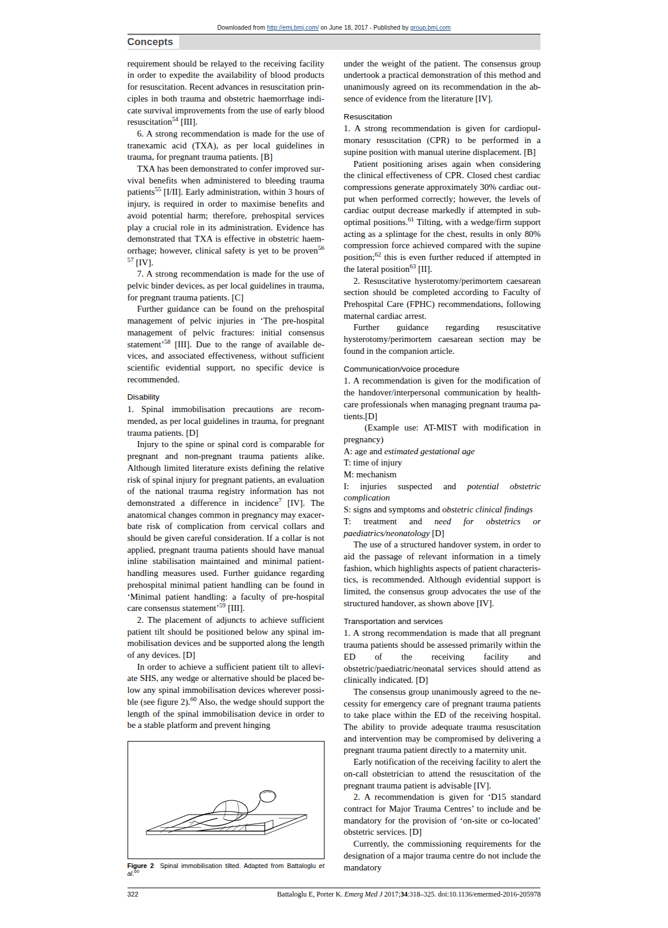Downloaded from http://emj.bmj.com/ on June 18, 2017 - Published by group.bmj.com
Concepts
requirement should be relayed to the receiving facility in order to expedite the availability of blood products for resuscitation. Recent advances in resuscitation principles in both trauma and obstetric haemorrhage indicate survival improvements from the use of early blood resuscitation54 [III].
6. A strong recommendation is made for the use of tranexamic acid (TXA), as per local guidelines in trauma, for pregnant trauma patients. [B]
TXA has been demonstrated to confer improved survival benefits when administered to bleeding trauma patients55 [I/II]. Early administration, within 3 hours of injury, is required in order to maximise benefits and avoid potential harm; therefore, prehospital services play a crucial role in its administration. Evidence has demonstrated that TXA is effective in obstetric haemorrhage; however, clinical safety is yet to be proven56 57 [IV].
7. A strong recommendation is made for the use of pelvic binder devices, as per local guidelines in trauma, for pregnant trauma patients. [C]
Further guidance can be found on the prehospital management of pelvic injuries in ‘The pre-hospital management of pelvic fractures: initial consensus statement’58 [III]. Due to the range of available devices, and associated effectiveness, without sufficient scientific evidential support, no specific device is recommended.
Disability
1. Spinal immobilisation precautions are recommended, as per local guidelines in trauma, for pregnant trauma patients. [D]
Injury to the spine or spinal cord is comparable for pregnant and non-pregnant trauma patients alike. Although limited literature exists defining the relative risk of spinal injury for pregnant patients, an evaluation of the national trauma registry information has not demonstrated a difference in incidence7 [IV]. The anatomical changes common in pregnancy may exacerbate risk of complication from cervical collars and should be given careful consideration. If a collar is not applied, pregnant trauma patients should have manual inline stabilisation maintained and minimal patient-handling measures used. Further guidance regarding prehospital minimal patient handling can be found in ‘Minimal patient handling: a faculty of pre-hospital care consensus statement’59 [III].
2. The placement of adjuncts to achieve sufficient patient tilt should be positioned below any spinal immobilisation devices and be supported along the length of any devices. [D]
In order to achieve a sufficient patient tilt to alleviate SHS, any wedge or alternative should be placed below any spinal immobilisation devices wherever possible (see figure 2).60 Also, the wedge should support the length of the spinal immobilisation device in order to be a stable platform and prevent hinging
Figure 2 Spinal immobilisation tilted. Adapted from Battaloglu et al.60
under the weight of the patient. The consensus group undertook a practical demonstration of this method and unanimously agreed on its recommendation in the absence of evidence from the literature [IV].
Resuscitation
1. A strong recommendation is given for cardiopulmonary resuscitation (CPR) to be performed in a supine position with manual uterine displacement. [B]
Patient positioning arises again when considering the clinical effectiveness of CPR. Closed chest cardiac compressions generate approximately 30% cardiac output when performed correctly; however, the levels of cardiac output decrease markedly if attempted in suboptimal positions.61 Tilting, with a wedge/firm support acting as a splintage for the chest, results in only 80% compression force achieved compared with the supine position;62 this is even further reduced if attempted in the lateral position63 [II].
2. Resuscitative hysterotomy/perimortem caesarean section should be completed according to Faculty of Prehospital Care (FPHC) recommendations, following maternal cardiac arrest.
Further guidance regarding resuscitative hysterotomy/perimortem caesarean section may be found in the companion article.
Communication/voice procedure
1. A recommendation is given for the modification of the handover/interpersonal communication by healthcare professionals when managing pregnant trauma patients.[D]
(Example use: AT-MIST with modification in pregnancy)
A: age and estimated gestational age
T: time of injury
M: mechanism
I: injuries suspected and potential obstetric complication
S: signs and symptoms and obstetric clinical findings
T: treatment and need for obstetrics or paediatrics/neonatology [D]
The use of a structured handover system, in order to aid the passage of relevant information in a timely fashion, which highlights aspects of patient characteristics, is recommended. Although evidential support is limited, the consensus group advocates the use of the structured handover, as shown above [IV].
Transportation and services
1. A strong recommendation is made that all pregnant trauma patients should be assessed primarily within the ED of the receiving facility and obstetric/paediatric/neonatal services should attend as clinically indicated. [D]
The consensus group unanimously agreed to the necessity for emergency care of pregnant trauma patients to take place within the ED of the receiving hospital. The ability to provide adequate trauma resuscitation and intervention may be compromised by delivering a pregnant trauma patient directly to a maternity unit.
Early notification of the receiving facility to alert the on-call obstetrician to attend the resuscitation of the pregnant trauma patient is advisable [IV].
2. A recommendation is given for ‘D15 standard contract for Major Trauma Centres’ to include and be mandatory for the provision of ‘on-site or co-located’ obstetric services. [D]
Currently, the commissioning requirements for the designation of a major trauma centre do not include the mandatory
322 Battaloglu E, Porter K. Emerg Med J 2017;34:318–325. doi:10.1136/emermed-2016-205978